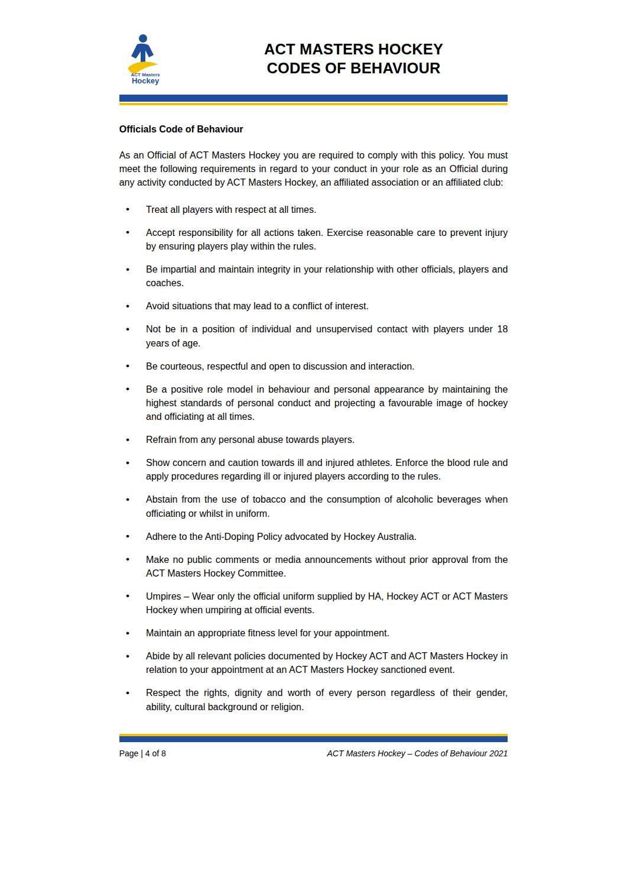ACT Masters Hockey
ACT MASTERS HOCKEY
CODES OF BEHAVIOUR
Officials Code of Behaviour
As an Official of ACT Masters Hockey you are required to comply with this policy. You must meet the following requirements in regard to your conduct in your role as an Official during any activity conducted by ACT Masters Hockey, an affiliated association or an affiliated club:
Treat all players with respect at all times.
Accept responsibility for all actions taken. Exercise reasonable care to prevent injury by ensuring players play within the rules.
Be impartial and maintain integrity in your relationship with other officials, players and coaches.
Avoid situations that may lead to a conflict of interest.
Not be in a position of individual and unsupervised contact with players under 18 years of age.
Be courteous, respectful and open to discussion and interaction.
Be a positive role model in behaviour and personal appearance by maintaining the highest standards of personal conduct and projecting a favourable image of hockey and officiating at all times.
Refrain from any personal abuse towards players.
Show concern and caution towards ill and injured athletes. Enforce the blood rule and apply procedures regarding ill or injured players according to the rules.
Abstain from the use of tobacco and the consumption of alcoholic beverages when officiating or whilst in uniform.
Adhere to the Anti-Doping Policy advocated by Hockey Australia.
Make no public comments or media announcements without prior approval from the ACT Masters Hockey Committee.
Umpires – Wear only the official uniform supplied by HA, Hockey ACT or ACT Masters Hockey when umpiring at official events.
Maintain an appropriate fitness level for your appointment.
Abide by all relevant policies documented by Hockey ACT and ACT Masters Hockey in relation to your appointment at an ACT Masters Hockey sanctioned event.
Respect the rights, dignity and worth of every person regardless of their gender, ability, cultural background or religion.
Page | 4 of 8
ACT Masters Hockey – Codes of Behaviour 2021